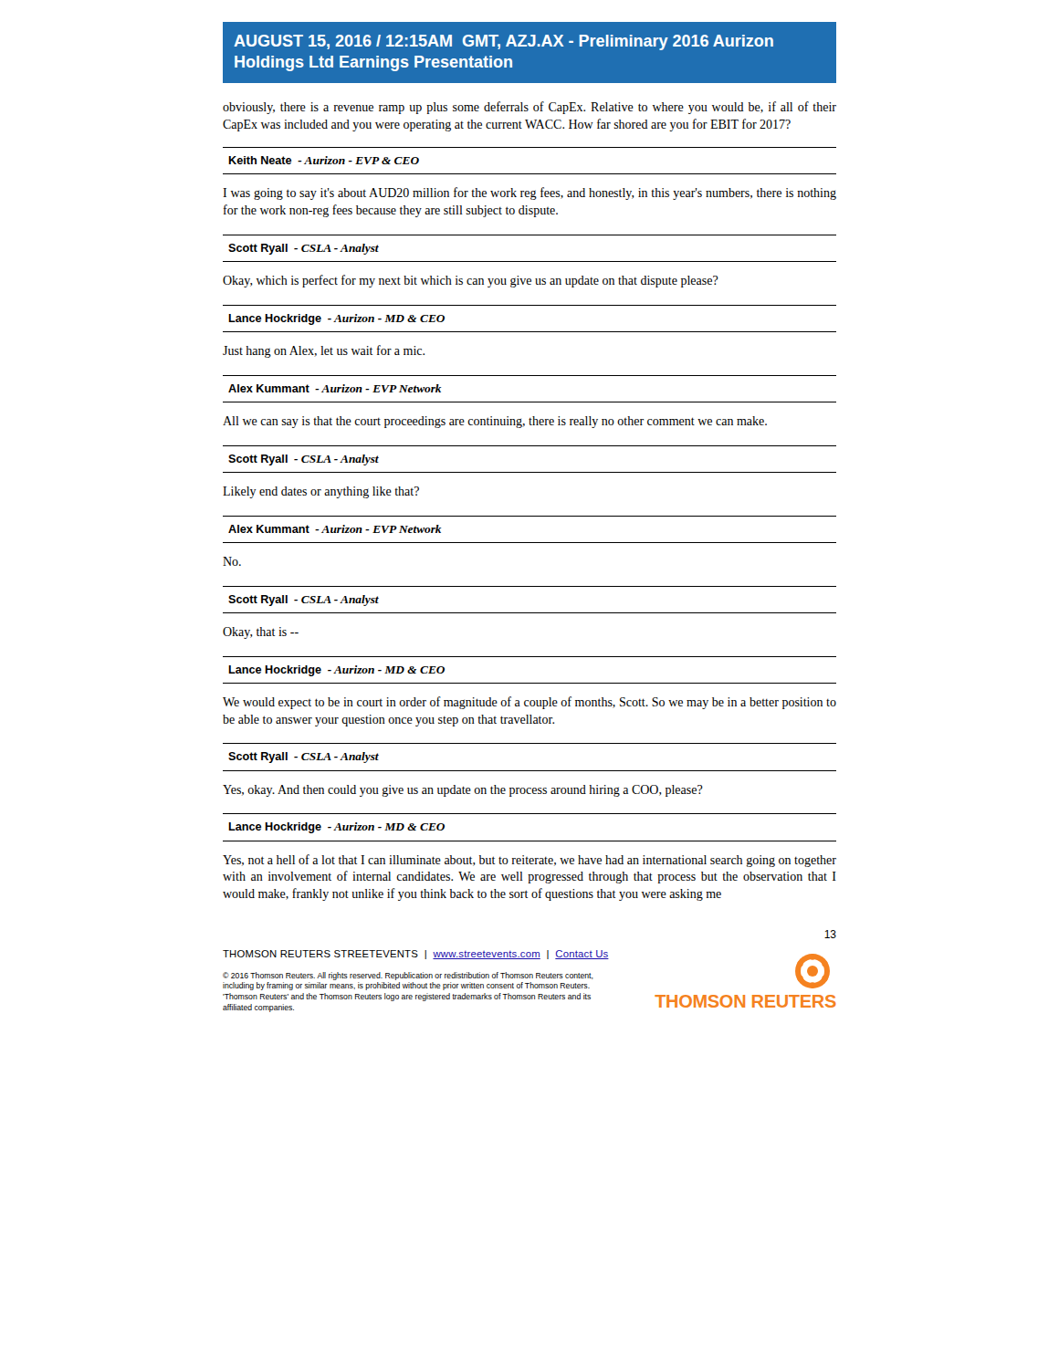AUGUST 15, 2016 / 12:15AM GMT, AZJ.AX - Preliminary 2016 Aurizon Holdings Ltd Earnings Presentation
obviously, there is a revenue ramp up plus some deferrals of CapEx. Relative to where you would be, if all of their CapEx was included and you were operating at the current WACC. How far shored are you for EBIT for 2017?
Keith Neate - Aurizon - EVP & CEO
I was going to say it's about AUD20 million for the work reg fees, and honestly, in this year's numbers, there is nothing for the work non-reg fees because they are still subject to dispute.
Scott Ryall - CSLA - Analyst
Okay, which is perfect for my next bit which is can you give us an update on that dispute please?
Lance Hockridge - Aurizon - MD & CEO
Just hang on Alex, let us wait for a mic.
Alex Kummant - Aurizon - EVP Network
All we can say is that the court proceedings are continuing, there is really no other comment we can make.
Scott Ryall - CSLA - Analyst
Likely end dates or anything like that?
Alex Kummant - Aurizon - EVP Network
No.
Scott Ryall - CSLA - Analyst
Okay, that is --
Lance Hockridge - Aurizon - MD & CEO
We would expect to be in court in order of magnitude of a couple of months, Scott. So we may be in a better position to be able to answer your question once you step on that travellator.
Scott Ryall - CSLA - Analyst
Yes, okay. And then could you give us an update on the process around hiring a COO, please?
Lance Hockridge - Aurizon - MD & CEO
Yes, not a hell of a lot that I can illuminate about, but to reiterate, we have had an international search going on together with an involvement of internal candidates. We are well progressed through that process but the observation that I would make, frankly not unlike if you think back to the sort of questions that you were asking me
13
THOMSON REUTERS STREETEVENTS | www.streetevents.com | Contact Us
© 2016 Thomson Reuters. All rights reserved. Republication or redistribution of Thomson Reuters content, including by framing or similar means, is prohibited without the prior written consent of Thomson Reuters. 'Thomson Reuters' and the Thomson Reuters logo are registered trademarks of Thomson Reuters and its affiliated companies.
THOMSON REUTERS